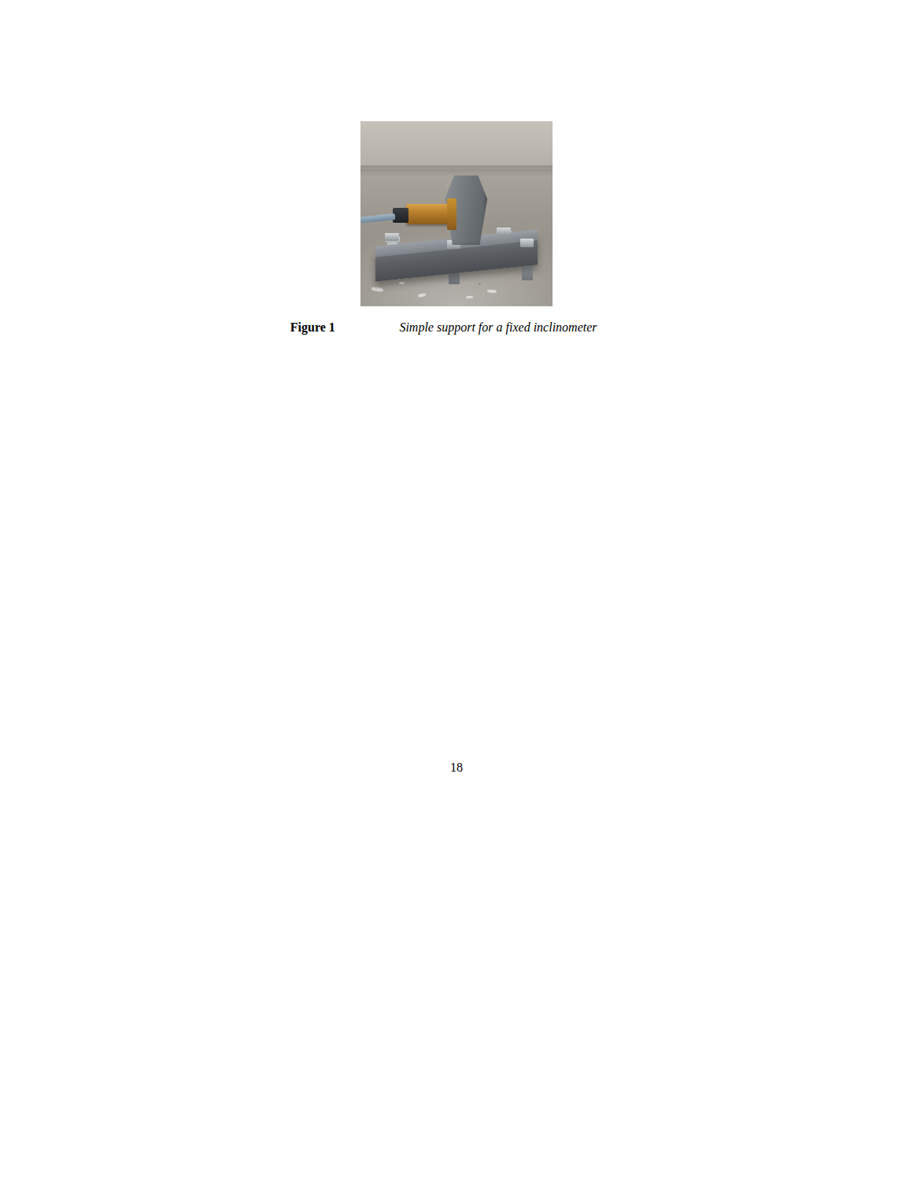Figure 1 Simple support for a fixed inclinometer
18